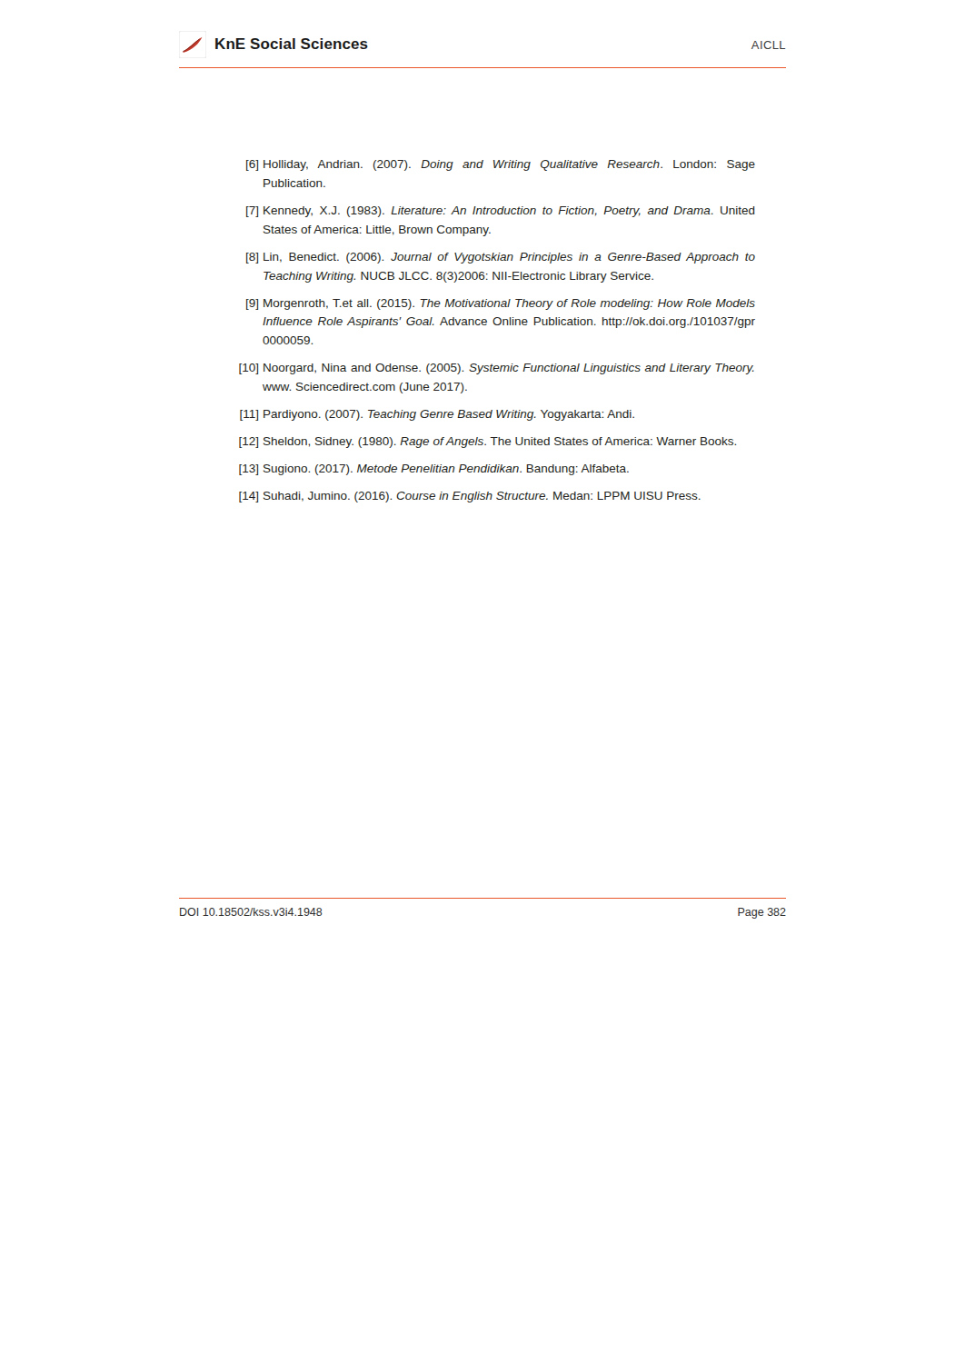KnE Social Sciences
AICLL
[6] Holliday, Andrian. (2007). Doing and Writing Qualitative Research. London: Sage Publication.
[7] Kennedy, X.J. (1983). Literature: An Introduction to Fiction, Poetry, and Drama. United States of America: Little, Brown Company.
[8] Lin, Benedict. (2006). Journal of Vygotskian Principles in a Genre-Based Approach to Teaching Writing. NUCB JLCC. 8(3)2006: NII-Electronic Library Service.
[9] Morgenroth, T.et all. (2015). The Motivational Theory of Role modeling: How Role Models Influence Role Aspirants′ Goal. Advance Online Publication. http://ok.doi.org./101037/gpr 0000059.
[10] Noorgard, Nina and Odense. (2005). Systemic Functional Linguistics and Literary Theory. www. Sciencedirect.com (June 2017).
[11] Pardiyono. (2007). Teaching Genre Based Writing. Yogyakarta: Andi.
[12] Sheldon, Sidney. (1980). Rage of Angels. The United States of America: Warner Books.
[13] Sugiono. (2017). Metode Penelitian Pendidikan. Bandung: Alfabeta.
[14] Suhadi, Jumino. (2016). Course in English Structure. Medan: LPPM UISU Press.
DOI 10.18502/kss.v3i4.1948 Page 382